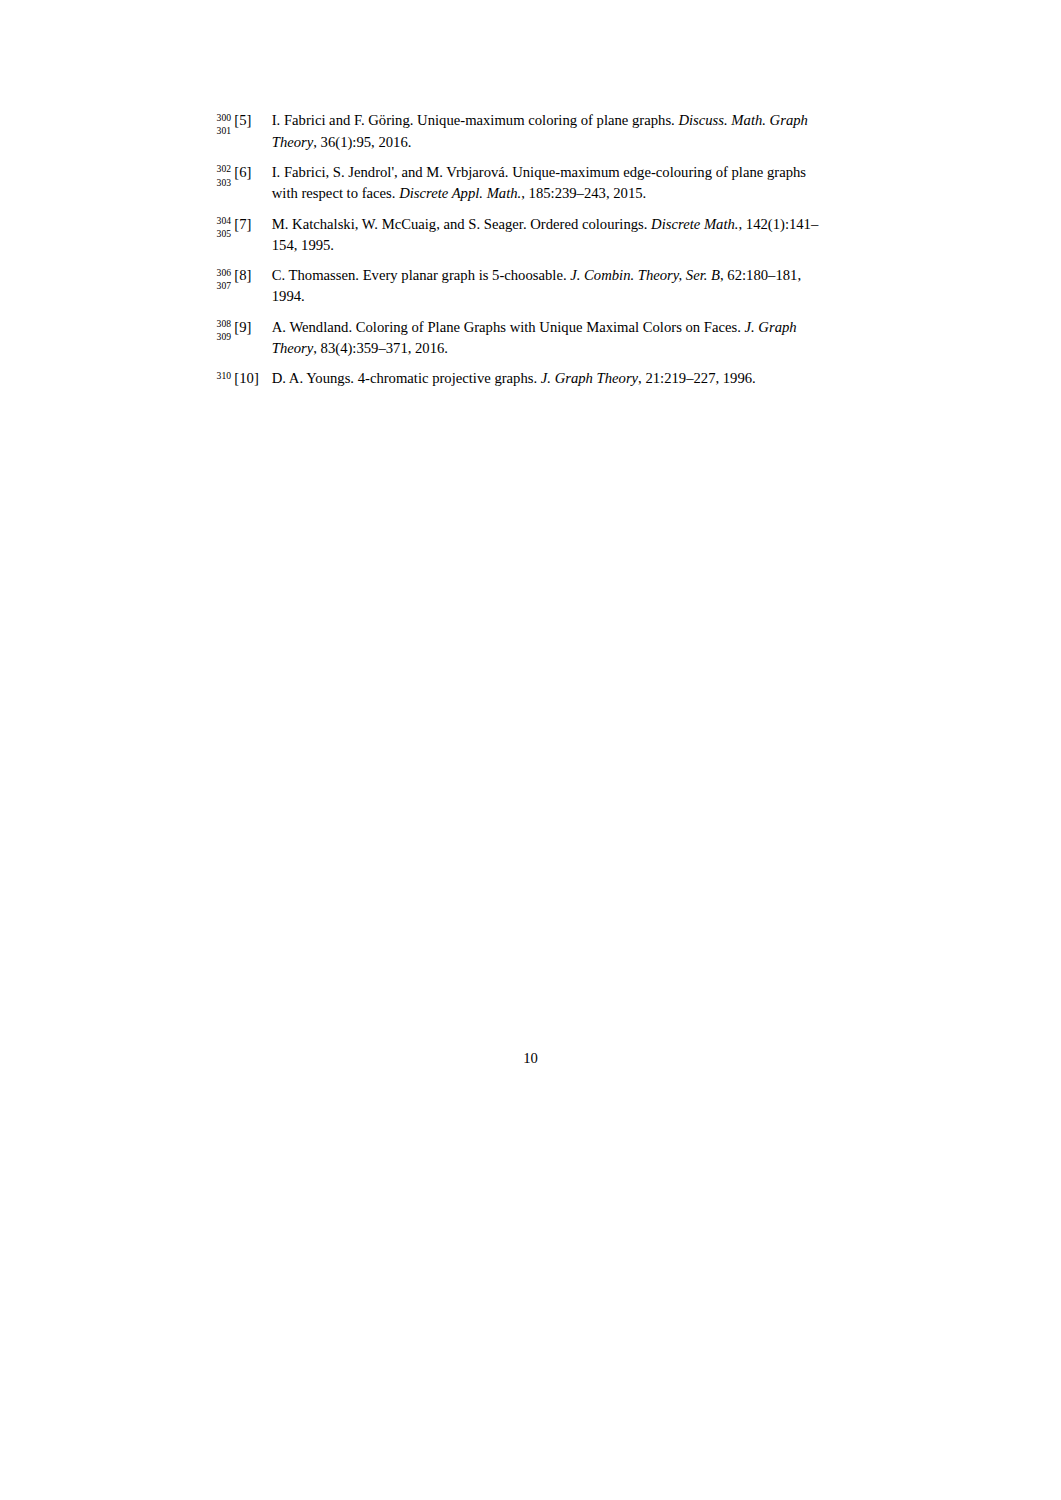300 301 [5] I. Fabrici and F. Göring. Unique-maximum coloring of plane graphs. Discuss. Math. Graph Theory, 36(1):95, 2016.
302 303 [6] I. Fabrici, S. Jendrol', and M. Vrbjarová. Unique-maximum edge-colouring of plane graphs with respect to faces. Discrete Appl. Math., 185:239–243, 2015.
304 305 [7] M. Katchalski, W. McCuaig, and S. Seager. Ordered colourings. Discrete Math., 142(1):141–154, 1995.
306 307 [8] C. Thomassen. Every planar graph is 5-choosable. J. Combin. Theory, Ser. B, 62:180–181, 1994.
308 309 [9] A. Wendland. Coloring of Plane Graphs with Unique Maximal Colors on Faces. J. Graph Theory, 83(4):359–371, 2016.
310 [10] D. A. Youngs. 4-chromatic projective graphs. J. Graph Theory, 21:219–227, 1996.
10